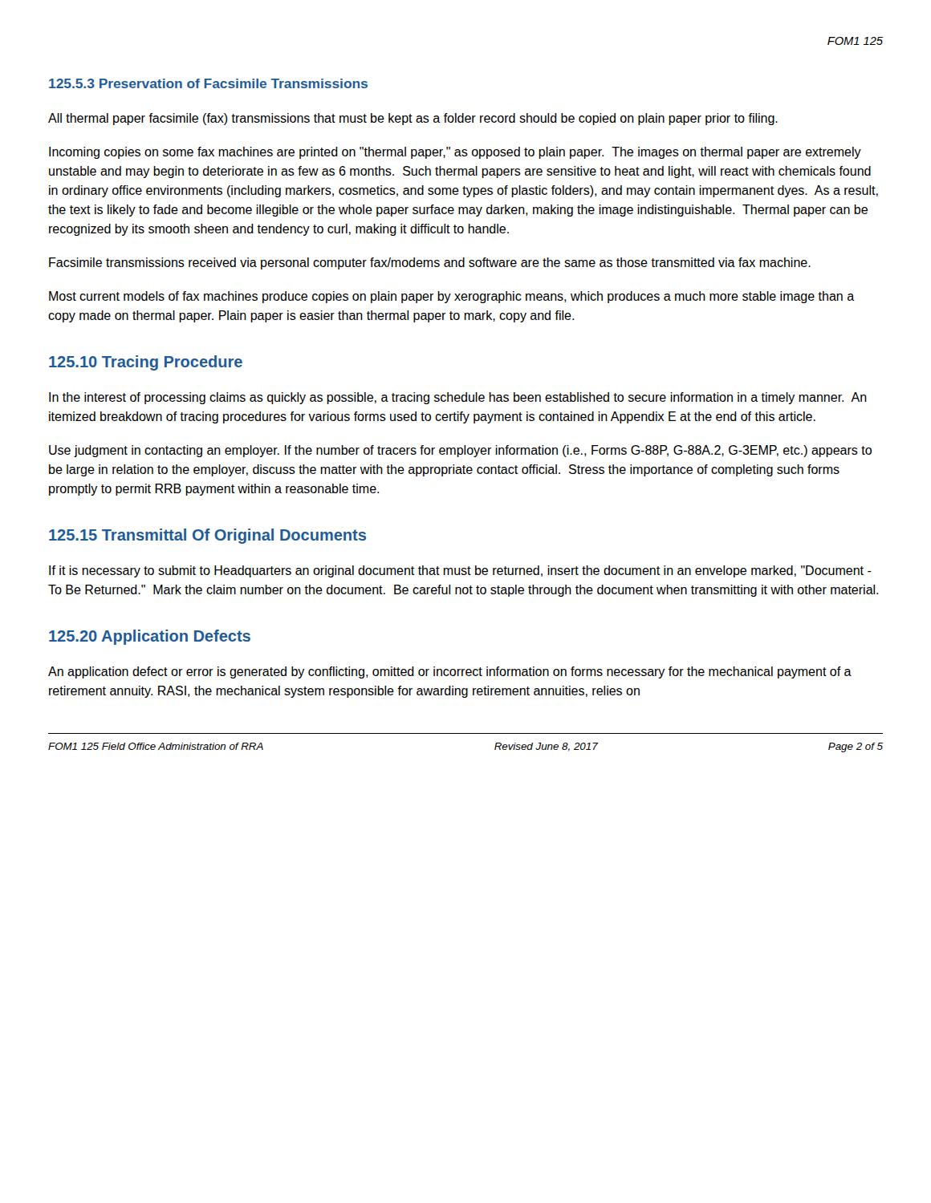FOM1 125
125.5.3 Preservation of Facsimile Transmissions
All thermal paper facsimile (fax) transmissions that must be kept as a folder record should be copied on plain paper prior to filing.
Incoming copies on some fax machines are printed on "thermal paper," as opposed to plain paper. The images on thermal paper are extremely unstable and may begin to deteriorate in as few as 6 months. Such thermal papers are sensitive to heat and light, will react with chemicals found in ordinary office environments (including markers, cosmetics, and some types of plastic folders), and may contain impermanent dyes. As a result, the text is likely to fade and become illegible or the whole paper surface may darken, making the image indistinguishable. Thermal paper can be recognized by its smooth sheen and tendency to curl, making it difficult to handle.
Facsimile transmissions received via personal computer fax/modems and software are the same as those transmitted via fax machine.
Most current models of fax machines produce copies on plain paper by xerographic means, which produces a much more stable image than a copy made on thermal paper. Plain paper is easier than thermal paper to mark, copy and file.
125.10 Tracing Procedure
In the interest of processing claims as quickly as possible, a tracing schedule has been established to secure information in a timely manner. An itemized breakdown of tracing procedures for various forms used to certify payment is contained in Appendix E at the end of this article.
Use judgment in contacting an employer. If the number of tracers for employer information (i.e., Forms G-88P, G-88A.2, G-3EMP, etc.) appears to be large in relation to the employer, discuss the matter with the appropriate contact official. Stress the importance of completing such forms promptly to permit RRB payment within a reasonable time.
125.15 Transmittal Of Original Documents
If it is necessary to submit to Headquarters an original document that must be returned, insert the document in an envelope marked, "Document - To Be Returned." Mark the claim number on the document. Be careful not to staple through the document when transmitting it with other material.
125.20 Application Defects
An application defect or error is generated by conflicting, omitted or incorrect information on forms necessary for the mechanical payment of a retirement annuity. RASI, the mechanical system responsible for awarding retirement annuities, relies on
FOM1 125 Field Office Administration of RRA Revised June 8, 2017 Page 2 of 5